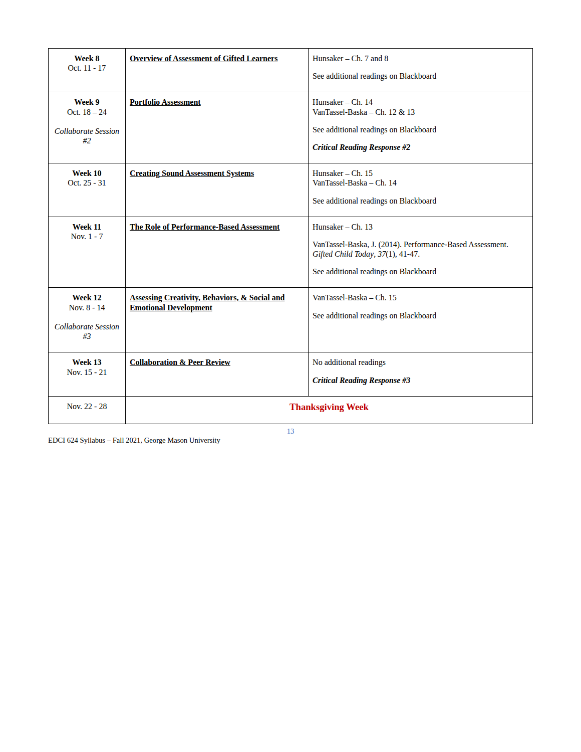| Week 8 Oct. 11 - 17 | Overview of Assessment of Gifted Learners | Hunsaker – Ch. 7 and 8 See additional readings on Blackboard |
| Week 9 Oct. 18 – 24 Collaborate Session #2 | Portfolio Assessment | Hunsaker – Ch. 14 VanTassel-Baska – Ch. 12 & 13 See additional readings on Blackboard Critical Reading Response #2 |
| Week 10 Oct. 25 - 31 | Creating Sound Assessment Systems | Hunsaker – Ch. 15 VanTassel-Baska – Ch. 14 See additional readings on Blackboard |
| Week 11 Nov. 1 - 7 | The Role of Performance-Based Assessment | Hunsaker – Ch. 13 VanTassel-Baska, J. (2014). Performance-Based Assessment. Gifted Child Today , 37 (1), 41-47. See additional readings on Blackboard |
| Week 12 Nov. 8 - 14 Collaborate Session #3 | Assessing Creativity, Behaviors, & Social and Emotional Development | VanTassel-Baska – Ch. 15 See additional readings on Blackboard |
| Week 13 Nov. 15 - 21 | Collaboration & Peer Review | No additional readings Critical Reading Response #3 |
| Nov. 22 - 28 | Thanksgiving Week |
13
EDCI 624 Syllabus – Fall 2021, George Mason University